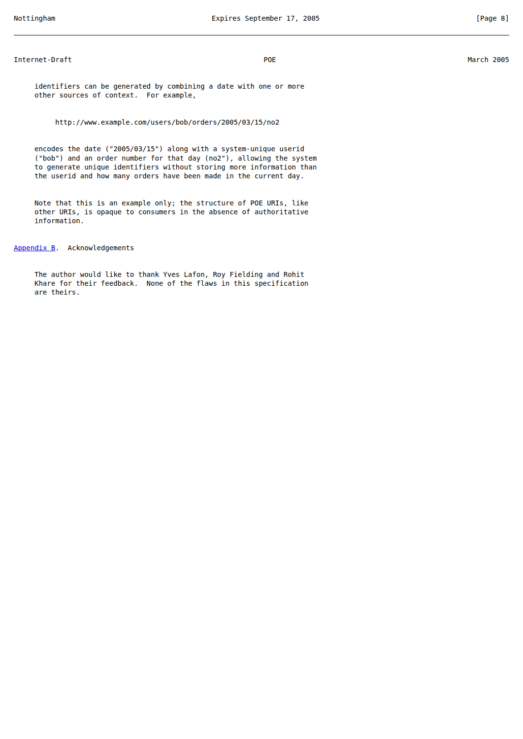Nottingham Expires September 17, 2005[Page 8]
Internet-Draft POE March 2005
identifiers can be generated by combining a date with one or more other sources of context. For example,
http://www.example.com/users/bob/orders/2005/03/15/no2
encodes the date ("2005/03/15") along with a system-unique userid ("bob") and an order number for that day (no2"), allowing the system to generate unique identifiers without storing more information than the userid and how many orders have been made in the current day.
Note that this is an example only; the structure of POE URIs, like other URIs, is opaque to consumers in the absence of authoritative information.
Appendix B. Acknowledgements
The author would like to thank Yves Lafon, Roy Fielding and Rohit Khare for their feedback. None of the flaws in this specification are theirs.